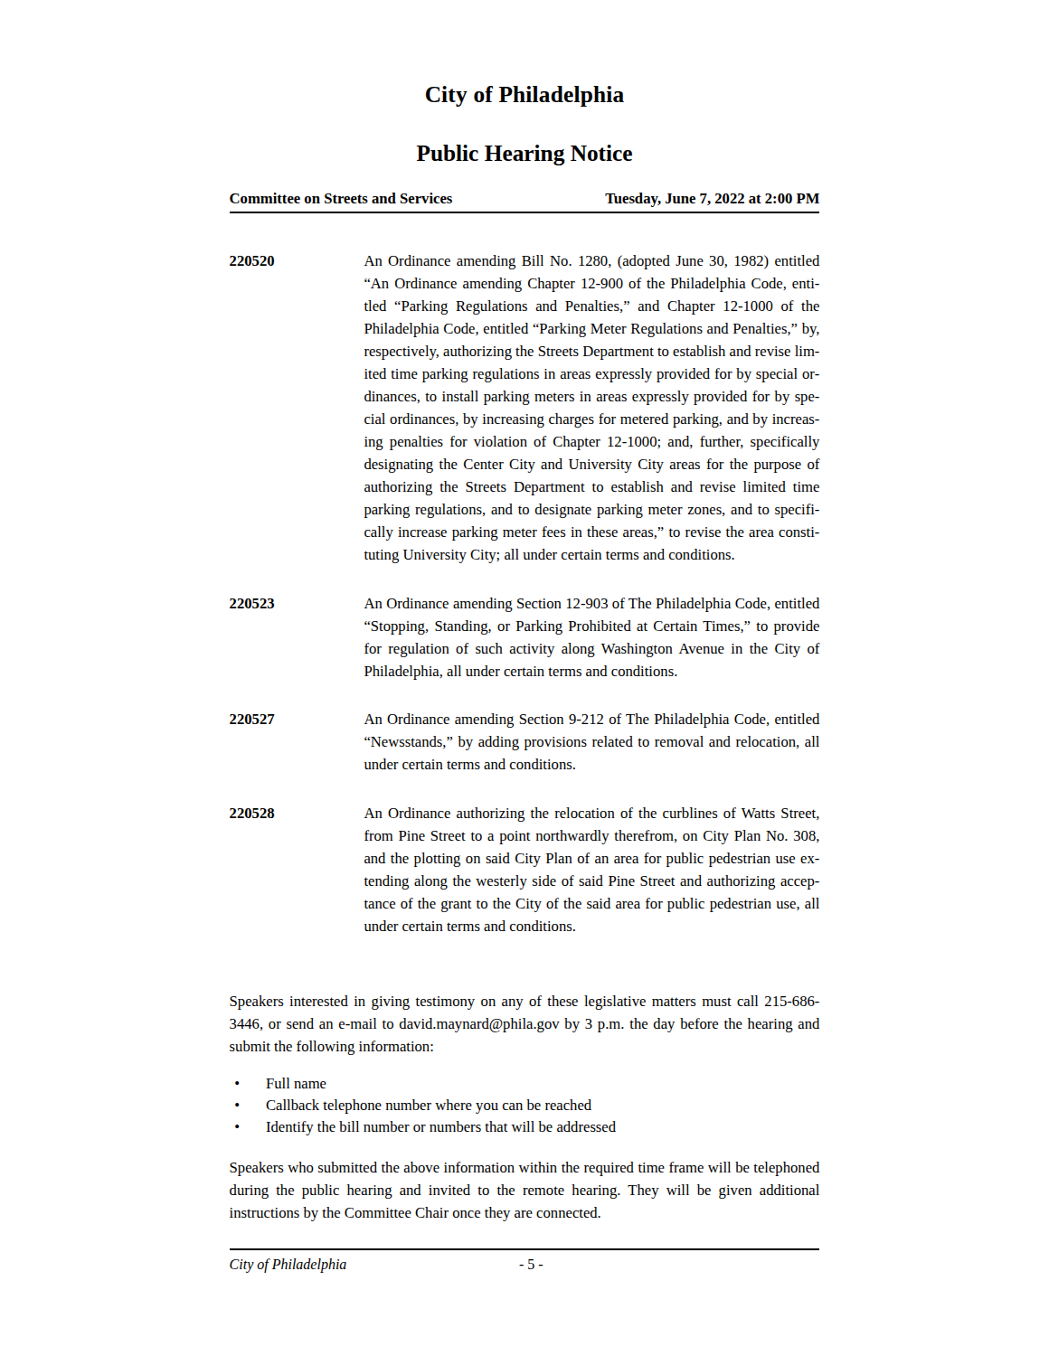City of Philadelphia
Public Hearing Notice
Committee on Streets and Services
Tuesday, June 7, 2022 at 2:00 PM
| 220520 | An Ordinance amending Bill No. 1280, (adopted June 30, 1982) entitled “An Ordinance amending Chapter 12-900 of the Philadelphia Code, entitled “Parking Regulations and Penalties,” and Chapter 12-1000 of the Philadelphia Code, entitled “Parking Meter Regulations and Penalties,” by, respectively, authorizing the Streets Department to establish and revise limited time parking regulations in areas expressly provided for by special ordinances, to install parking meters in areas expressly provided for by special ordinances, by increasing charges for metered parking, and by increasing penalties for violation of Chapter 12-1000; and, further, specifically designating the Center City and University City areas for the purpose of authorizing the Streets Department to establish and revise limited time parking regulations, and to designate parking meter zones, and to specifically increase parking meter fees in these areas,” to revise the area constituting University City; all under certain terms and conditions. |
| 220523 | An Ordinance amending Section 12-903 of The Philadelphia Code, entitled “Stopping, Standing, or Parking Prohibited at Certain Times,” to provide for regulation of such activity along Washington Avenue in the City of Philadelphia, all under certain terms and conditions. |
| 220527 | An Ordinance amending Section 9-212 of The Philadelphia Code, entitled “Newsstands,” by adding provisions related to removal and relocation, all under certain terms and conditions. |
| 220528 | An Ordinance authorizing the relocation of the curblines of Watts Street, from Pine Street to a point northwardly therefrom, on City Plan No. 308, and the plotting on said City Plan of an area for public pedestrian use extending along the westerly side of said Pine Street and authorizing acceptance of the grant to the City of the said area for public pedestrian use, all under certain terms and conditions. |
Speakers interested in giving testimony on any of these legislative matters must call 215-686-3446, or send an e-mail to david.maynard@phila.gov by 3 p.m. the day before the hearing and submit the following information:
Full name
Callback telephone number where you can be reached
Identify the bill number or numbers that will be addressed
Speakers who submitted the above information within the required time frame will be telephoned during the public hearing and invited to the remote hearing. They will be given additional instructions by the Committee Chair once they are connected.
City of Philadelphia
- 5 -